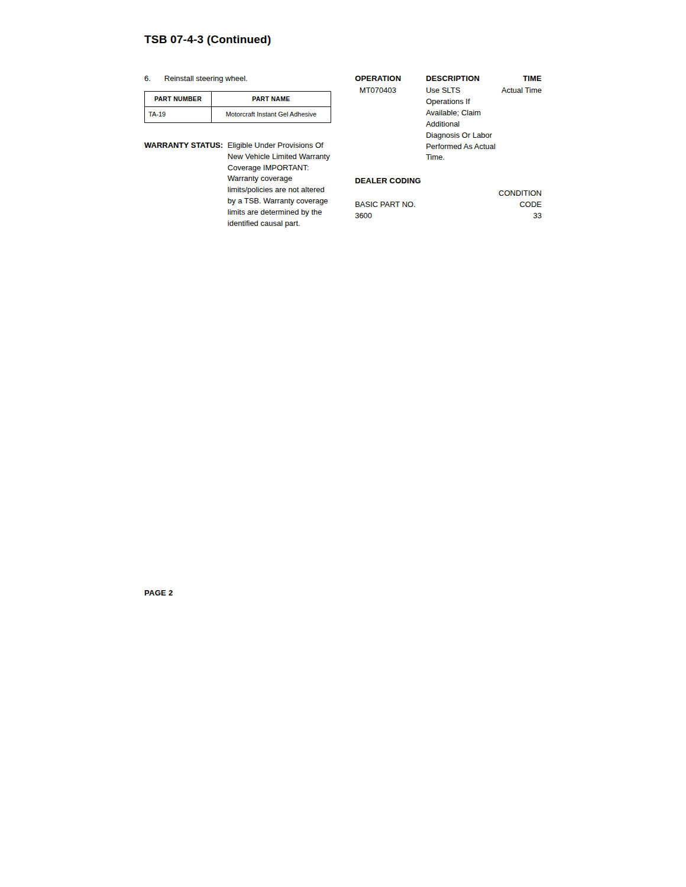TSB 07-4-3 (Continued)
6. Reinstall steering wheel.
| PART NUMBER | PART NAME |
| --- | --- |
| TA-19 | Motorcraft Instant Gel Adhesive |
WARRANTY STATUS:
Eligible Under Provisions Of New Vehicle Limited Warranty Coverage IMPORTANT: Warranty coverage limits/policies are not altered by a TSB. Warranty coverage limits are determined by the identified causal part.
OPERATION
DESCRIPTION
TIME
MT070403
Use SLTS Operations If Available; Claim Additional Diagnosis Or Labor Performed As Actual Time.
Actual Time
DEALER CODING
CONDITION
BASIC PART NO. CODE
3600 33
PAGE 2